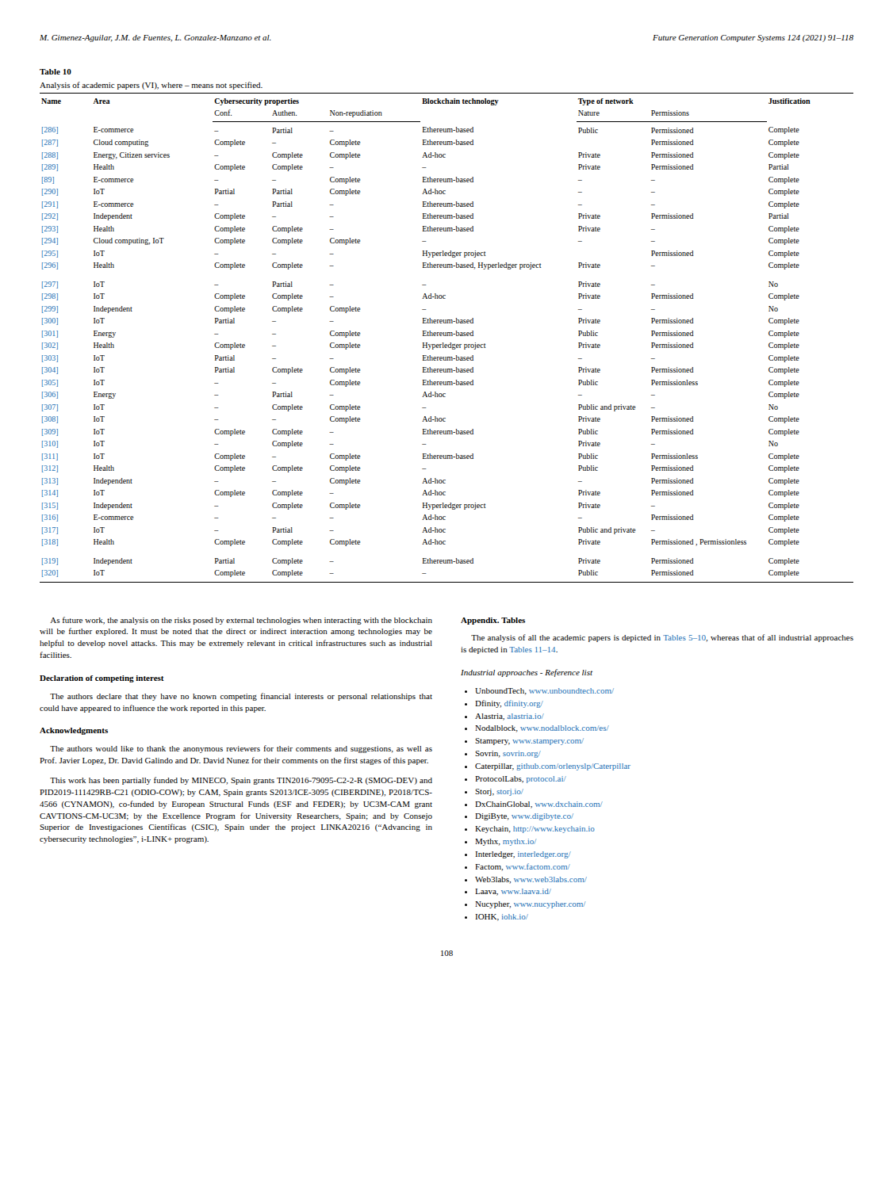M. Gimenez-Aguilar, J.M. de Fuentes, L. Gonzalez-Manzano et al.
Future Generation Computer Systems 124 (2021) 91–118
Table 10
Analysis of academic papers (VI), where – means not specified.
| Name | Area | Cybersecurity properties | Blockchain technology | Type of network | Justification |
| --- | --- | --- | --- | --- | --- |
| Conf. | Authen. | Non-repudiation | Nature | Permissions |
| [286] | E-commerce | – | Partial | – | Ethereum-based | Public | Permissioned | Complete |
| [287] | Cloud computing | Complete | – | Complete | Ethereum-based | | Permissioned | Complete |
| [288] | Energy, Citizen services | – | Complete | Complete | Ad-hoc | Private | Permissioned | Complete |
| [289] | Health | Complete | Complete | – | – | Private | Permissioned | Partial |
| [89] | E-commerce | – | – | Complete | Ethereum-based | – | – | Complete |
| [290] | IoT | Partial | Partial | Complete | Ad-hoc | – | – | Complete |
| [291] | E-commerce | – | Partial | – | Ethereum-based | – | – | Complete |
| [292] | Independent | Complete | – | – | Ethereum-based | Private | Permissioned | Partial |
| [293] | Health | Complete | Complete | – | Ethereum-based | Private | – | Complete |
| [294] | Cloud computing, IoT | Complete | Complete | Complete | – | – | – | Complete |
| [295] | IoT | – | – | – | Hyperledger project | | Permissioned | Complete |
| [296] | Health | Complete | Complete | – | Ethereum-based, Hyperledger project | Private | – | Complete |
| [297] | IoT | – | Partial | – | – | Private | – | No |
| [298] | IoT | Complete | Complete | – | Ad-hoc | Private | Permissioned | Complete |
| [299] | Independent | Complete | Complete | Complete | – | – | – | No |
| [300] | IoT | Partial | – | – | Ethereum-based | Private | Permissioned | Complete |
| [301] | Energy | – | – | Complete | Ethereum-based | Public | Permissioned | Complete |
| [302] | Health | Complete | – | Complete | Hyperledger project | Private | Permissioned | Complete |
| [303] | IoT | Partial | – | – | Ethereum-based | – | – | Complete |
| [304] | IoT | Partial | Complete | Complete | Ethereum-based | Private | Permissioned | Complete |
| [305] | IoT | – | – | Complete | Ethereum-based | Public | Permissionless | Complete |
| [306] | Energy | – | Partial | – | Ad-hoc | – | – | Complete |
| [307] | IoT | – | Complete | Complete | – | Public and private | – | No |
| [308] | IoT | – | – | Complete | Ad-hoc | Private | Permissioned | Complete |
| [309] | IoT | Complete | Complete | – | Ethereum-based | Public | Permissioned | Complete |
| [310] | IoT | – | Complete | – | – | Private | – | No |
| [311] | IoT | Complete | – | Complete | Ethereum-based | Public | Permissionless | Complete |
| [312] | Health | Complete | Complete | Complete | – | Public | Permissioned | Complete |
| [313] | Independent | – | – | Complete | Ad-hoc | – | Permissioned | Complete |
| [314] | IoT | Complete | Complete | – | Ad-hoc | Private | Permissioned | Complete |
| [315] | Independent | – | Complete | Complete | Hyperledger project | Private | – | Complete |
| [316] | E-commerce | – | – | – | Ad-hoc | – | Permissioned | Complete |
| [317] | IoT | – | Partial | – | Ad-hoc | Public and private | – | Complete |
| [318] | Health | Complete | Complete | Complete | Ad-hoc | Private | Permissioned , Permissionless | Complete |
| [319] | Independent | Partial | Complete | – | Ethereum-based | Private | Permissioned | Complete |
| [320] | IoT | Complete | Complete | – | – | Public | Permissioned | Complete |
As future work, the analysis on the risks posed by external technologies when interacting with the blockchain will be further explored. It must be noted that the direct or indirect interaction among technologies may be helpful to develop novel attacks. This may be extremely relevant in critical infrastructures such as industrial facilities.
Declaration of competing interest
The authors declare that they have no known competing financial interests or personal relationships that could have appeared to influence the work reported in this paper.
Acknowledgments
The authors would like to thank the anonymous reviewers for their comments and suggestions, as well as Prof. Javier Lopez, Dr. David Galindo and Dr. David Nunez for their comments on the first stages of this paper.
This work has been partially funded by MINECO, Spain grants TIN2016-79095-C2-2-R (SMOG-DEV) and PID2019-111429RB-C21 (ODIO-COW); by CAM, Spain grants S2013/ICE-3095 (CIBERDINE), P2018/TCS-4566 (CYNAMON), co-funded by European Structural Funds (ESF and FEDER); by UC3M-CAM grant CAVTIONS-CM-UC3M; by the Excellence Program for University Researchers, Spain; and by Consejo Superior de Investigaciones Científicas (CSIC), Spain under the project LINKA20216 (“Advancing in cybersecurity technologies”, i-LINK+ program).
Appendix. Tables
The analysis of all the academic papers is depicted in Tables 5–10, whereas that of all industrial approaches is depicted in Tables 11–14.
Industrial approaches - Reference list
UnboundTech, www.unboundtech.com/
Dfinity, dfinity.org/
Alastria, alastria.io/
Nodalblock, www.nodalblock.com/es/
Stampery, www.stampery.com/
Sovrin, sovrin.org/
Caterpillar, github.com/orlenyslp/Caterpillar
ProtocolLabs, protocol.ai/
Storj, storj.io/
DxChainGlobal, www.dxchain.com/
DigiByte, www.digibyte.co/
Keychain, http://www.keychain.io
Mythx, mythx.io/
Interledger, interledger.org/
Factom, www.factom.com/
Web3labs, www.web3labs.com/
Laava, www.laava.id/
Nucypher, www.nucypher.com/
IOHK, iohk.io/
108